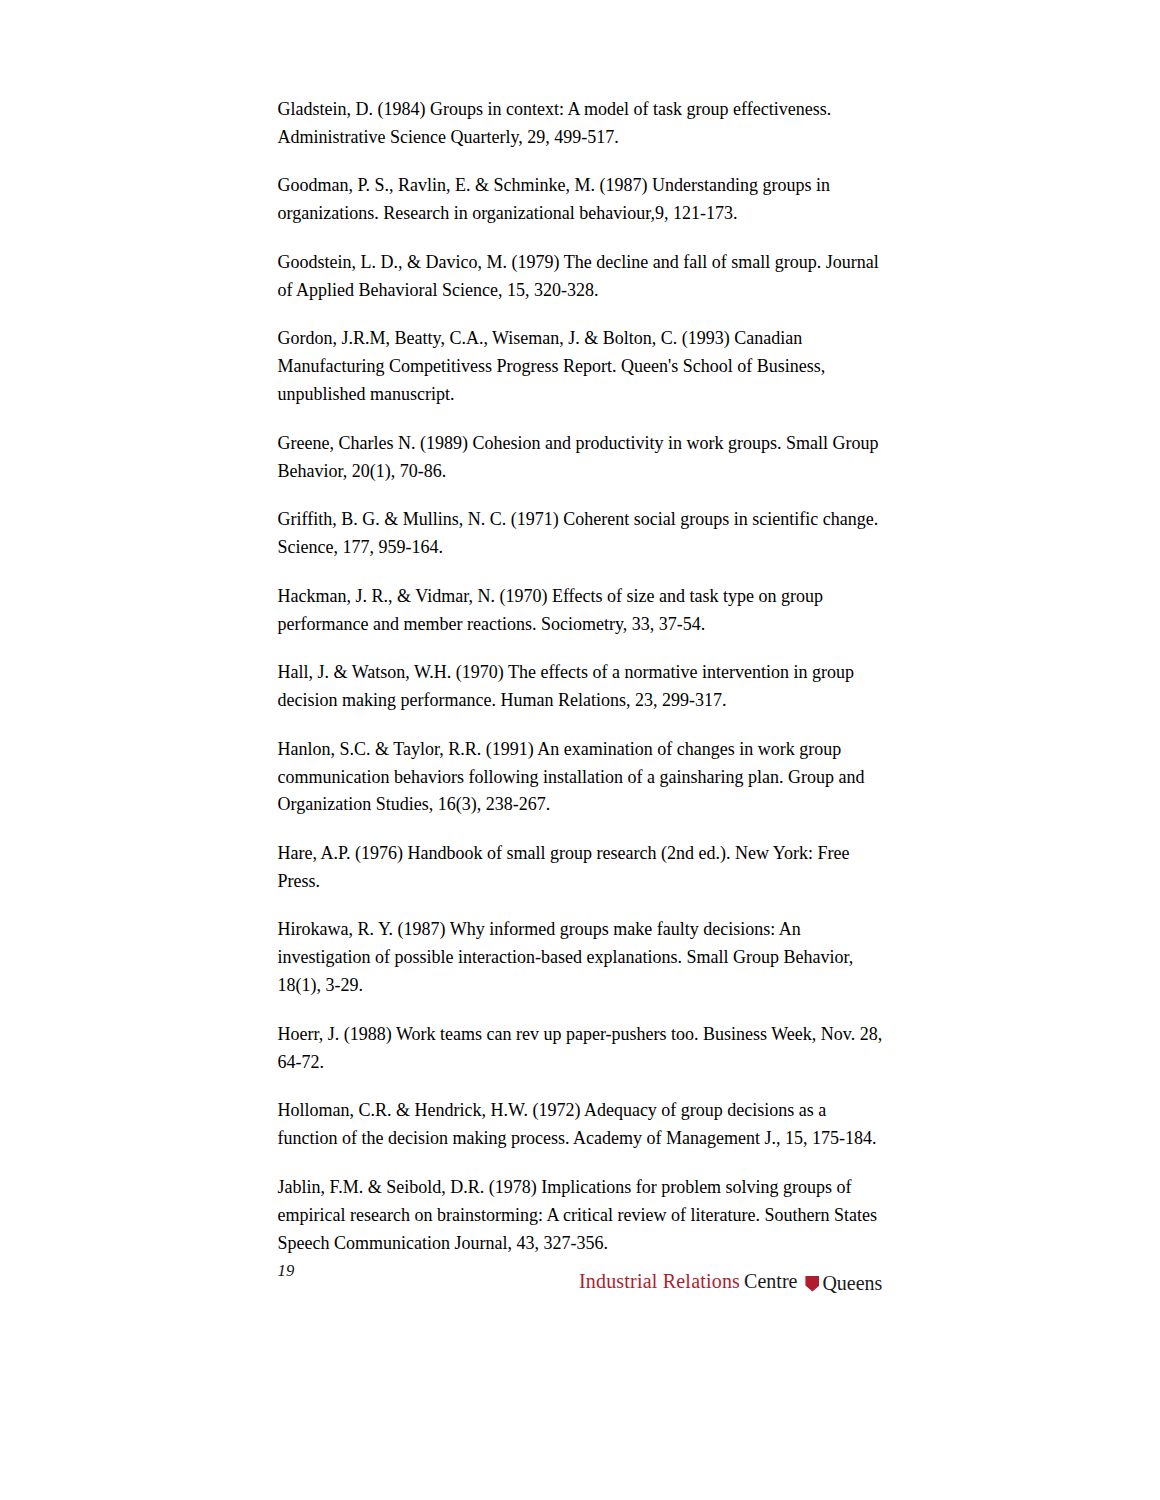Gladstein, D. (1984) Groups in context: A model of task group effectiveness. Administrative Science Quarterly, 29, 499-517.
Goodman, P. S., Ravlin, E. & Schminke, M. (1987) Understanding groups in organizations. Research in organizational behaviour,9, 121-173.
Goodstein, L. D., & Davico, M. (1979) The decline and fall of small group. Journal of Applied Behavioral Science, 15, 320-328.
Gordon, J.R.M, Beatty, C.A., Wiseman, J. & Bolton, C. (1993) Canadian Manufacturing Competitivess Progress Report. Queen's School of Business, unpublished manuscript.
Greene, Charles N. (1989) Cohesion and productivity in work groups. Small Group Behavior, 20(1), 70-86.
Griffith, B. G. & Mullins, N. C. (1971) Coherent social groups in scientific change. Science, 177, 959-164.
Hackman, J. R., & Vidmar, N. (1970) Effects of size and task type on group performance and member reactions. Sociometry, 33, 37-54.
Hall, J. & Watson, W.H. (1970) The effects of a normative intervention in group decision making performance. Human Relations, 23, 299-317.
Hanlon, S.C. & Taylor, R.R. (1991) An examination of changes in work group communication behaviors following installation of a gainsharing plan. Group and Organization Studies, 16(3), 238-267.
Hare, A.P. (1976) Handbook of small group research (2nd ed.). New York: Free Press.
Hirokawa, R. Y. (1987) Why informed groups make faulty decisions: An investigation of possible interaction-based explanations. Small Group Behavior, 18(1), 3-29.
Hoerr, J. (1988) Work teams can rev up paper-pushers too. Business Week, Nov. 28, 64-72.
Holloman, C.R. & Hendrick, H.W. (1972) Adequacy of group decisions as a function of the decision making process. Academy of Management J., 15, 175-184.
Jablin, F.M. & Seibold, D.R. (1978) Implications for problem solving groups of empirical research on brainstorming: A critical review of literature. Southern States Speech Communication Journal, 43, 327-356.
19
Industrial Relations Centre Queens